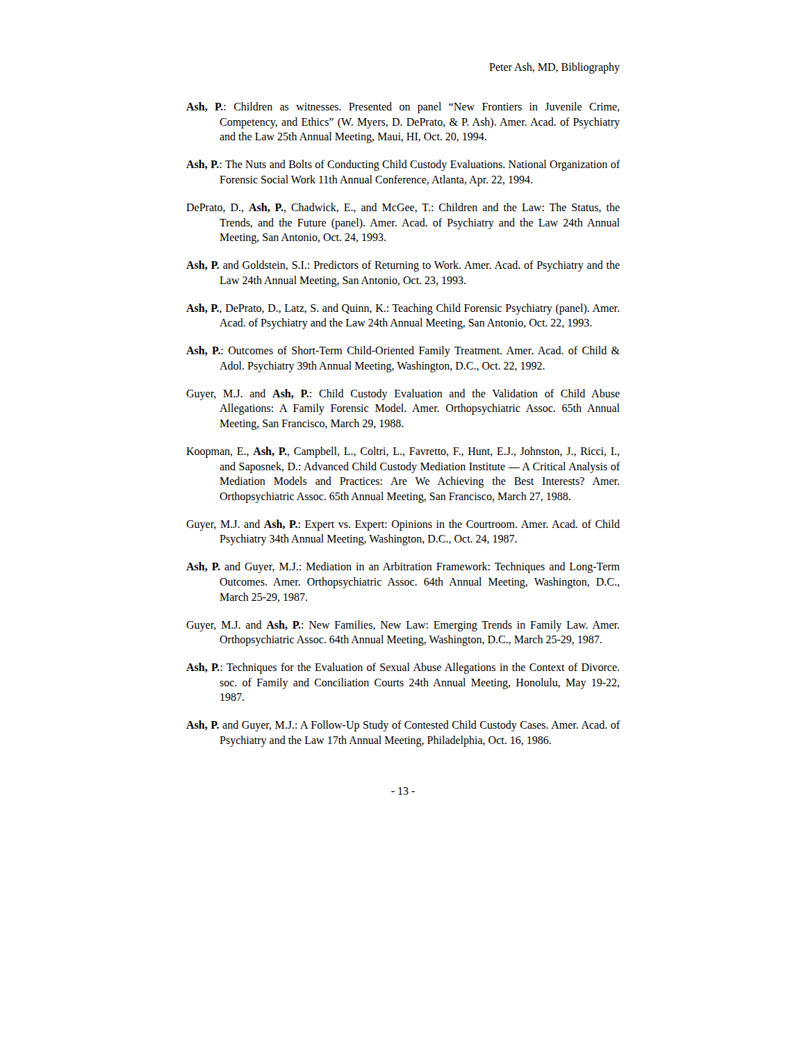Peter Ash, MD, Bibliography
Ash, P.: Children as witnesses. Presented on panel “New Frontiers in Juvenile Crime, Competency, and Ethics” (W. Myers, D. DePrato, & P. Ash). Amer. Acad. of Psychiatry and the Law 25th Annual Meeting, Maui, HI, Oct. 20, 1994.
Ash, P.: The Nuts and Bolts of Conducting Child Custody Evaluations. National Organization of Forensic Social Work 11th Annual Conference, Atlanta, Apr. 22, 1994.
DePrato, D., Ash, P., Chadwick, E., and McGee, T.: Children and the Law: The Status, the Trends, and the Future (panel). Amer. Acad. of Psychiatry and the Law 24th Annual Meeting, San Antonio, Oct. 24, 1993.
Ash, P. and Goldstein, S.I.: Predictors of Returning to Work. Amer. Acad. of Psychiatry and the Law 24th Annual Meeting, San Antonio, Oct. 23, 1993.
Ash, P., DePrato, D., Latz, S. and Quinn, K.: Teaching Child Forensic Psychiatry (panel). Amer. Acad. of Psychiatry and the Law 24th Annual Meeting, San Antonio, Oct. 22, 1993.
Ash, P.: Outcomes of Short-Term Child-Oriented Family Treatment. Amer. Acad. of Child & Adol. Psychiatry 39th Annual Meeting, Washington, D.C., Oct. 22, 1992.
Guyer, M.J. and Ash, P.: Child Custody Evaluation and the Validation of Child Abuse Allegations: A Family Forensic Model. Amer. Orthopsychiatric Assoc. 65th Annual Meeting, San Francisco, March 29, 1988.
Koopman, E., Ash, P., Campbell, L., Coltri, L., Favretto, F., Hunt, E.J., Johnston, J., Ricci, I., and Saposnek, D.: Advanced Child Custody Mediation Institute — A Critical Analysis of Mediation Models and Practices: Are We Achieving the Best Interests? Amer. Orthopsychiatric Assoc. 65th Annual Meeting, San Francisco, March 27, 1988.
Guyer, M.J. and Ash, P.: Expert vs. Expert: Opinions in the Courtroom. Amer. Acad. of Child Psychiatry 34th Annual Meeting, Washington, D.C., Oct. 24, 1987.
Ash, P. and Guyer, M.J.: Mediation in an Arbitration Framework: Techniques and Long-Term Outcomes. Amer. Orthopsychiatric Assoc. 64th Annual Meeting, Washington, D.C., March 25-29, 1987.
Guyer, M.J. and Ash, P.: New Families, New Law: Emerging Trends in Family Law. Amer. Orthopsychiatric Assoc. 64th Annual Meeting, Washington, D.C., March 25-29, 1987.
Ash, P.: Techniques for the Evaluation of Sexual Abuse Allegations in the Context of Divorce. soc. of Family and Conciliation Courts 24th Annual Meeting, Honolulu, May 19-22, 1987.
Ash, P. and Guyer, M.J.: A Follow-Up Study of Contested Child Custody Cases. Amer. Acad. of Psychiatry and the Law 17th Annual Meeting, Philadelphia, Oct. 16, 1986.
- 13 -